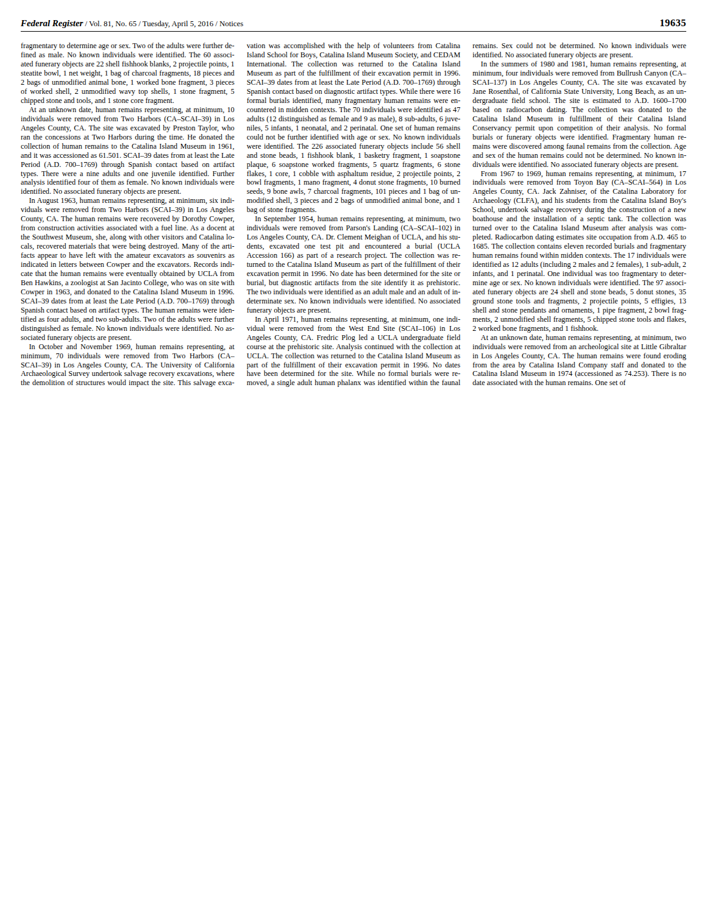Federal Register / Vol. 81, No. 65 / Tuesday, April 5, 2016 / Notices
19635
fragmentary to determine age or sex. Two of the adults were further defined as male. No known individuals were identified. The 60 associated funerary objects are 22 shell fishhook blanks, 2 projectile points, 1 steatite bowl, 1 net weight, 1 bag of charcoal fragments, 18 pieces and 2 bags of unmodified animal bone, 1 worked bone fragment, 3 pieces of worked shell, 2 unmodified wavy top shells, 1 stone fragment, 5 chipped stone and tools, and 1 stone core fragment.
At an unknown date, human remains representing, at minimum, 10 individuals were removed from Two Harbors (CA–SCAI–39) in Los Angeles County, CA. The site was excavated by Preston Taylor, who ran the concessions at Two Harbors during the time. He donated the collection of human remains to the Catalina Island Museum in 1961, and it was accessioned as 61.501. SCAI–39 dates from at least the Late Period (A.D. 700–1769) through Spanish contact based on artifact types. There were a nine adults and one juvenile identified. Further analysis identified four of them as female. No known individuals were identified. No associated funerary objects are present.
In August 1963, human remains representing, at minimum, six individuals were removed from Two Harbors (SCAI–39) in Los Angeles County, CA. The human remains were recovered by Dorothy Cowper, from construction activities associated with a fuel line. As a docent at the Southwest Museum, she, along with other visitors and Catalina locals, recovered materials that were being destroyed. Many of the artifacts appear to have left with the amateur excavators as souvenirs as indicated in letters between Cowper and the excavators. Records indicate that the human remains were eventually obtained by UCLA from Ben Hawkins, a zoologist at San Jacinto College, who was on site with Cowper in 1963, and donated to the Catalina Island Museum in 1996. SCAI–39 dates from at least the Late Period (A.D. 700–1769) through Spanish contact based on artifact types. The human remains were identified as four adults, and two sub-adults. Two of the adults were further distinguished as female. No known individuals were identified. No associated funerary objects are present.
In October and November 1969, human remains representing, at minimum, 70 individuals were removed from Two Harbors (CA–SCAI–39) in Los Angeles County, CA. The University of California Archaeological Survey undertook salvage recovery excavations, where the demolition of structures would impact the site. This salvage excavation was accomplished with the help of volunteers from Catalina Island School for Boys, Catalina Island Museum Society, and CEDAM International. The collection was returned to the Catalina Island Museum as part of the fulfillment of their excavation permit in 1996. SCAI–39 dates from at least the Late Period (A.D. 700–1769) through Spanish contact based on diagnostic artifact types. While there were 16 formal burials identified, many fragmentary human remains were encountered in midden contexts. The 70 individuals were identified as 47 adults (12 distinguished as female and 9 as male), 8 sub-adults, 6 juveniles, 5 infants, 1 neonatal, and 2 perinatal. One set of human remains could not be further identified with age or sex. No known individuals were identified. The 226 associated funerary objects include 56 shell and stone beads, 1 fishhook blank, 1 basketry fragment, 1 soapstone plaque, 6 soapstone worked fragments, 5 quartz fragments, 6 stone flakes, 1 core, 1 cobble with asphaltum residue, 2 projectile points, 2 bowl fragments, 1 mano fragment, 4 donut stone fragments, 10 burned seeds, 9 bone awls, 7 charcoal fragments, 101 pieces and 1 bag of unmodified shell, 3 pieces and 2 bags of unmodified animal bone, and 1 bag of stone fragments.
In September 1954, human remains representing, at minimum, two individuals were removed from Parson's Landing (CA–SCAI–102) in Los Angeles County, CA. Dr. Clement Meighan of UCLA, and his students, excavated one test pit and encountered a burial (UCLA Accession 166) as part of a research project. The collection was returned to the Catalina Island Museum as part of the fulfillment of their excavation permit in 1996. No date has been determined for the site or burial, but diagnostic artifacts from the site identify it as prehistoric. The two individuals were identified as an adult male and an adult of indeterminate sex. No known individuals were identified. No associated funerary objects are present.
In April 1971, human remains representing, at minimum, one individual were removed from the West End Site (SCAI–106) in Los Angeles County, CA. Fredric Plog led a UCLA undergraduate field course at the prehistoric site. Analysis continued with the collection at UCLA. The collection was returned to the Catalina Island Museum as part of the fulfillment of their excavation permit in 1996. No dates have been determined for the site. While no formal burials were removed, a single adult human phalanx was identified within the faunal remains. Sex could not be determined. No known individuals were identified. No associated funerary objects are present.
In the summers of 1980 and 1981, human remains representing, at minimum, four individuals were removed from Bullrush Canyon (CA–SCAI–137) in Los Angeles County, CA. The site was excavated by Jane Rosenthal, of California State University, Long Beach, as an undergraduate field school. The site is estimated to A.D. 1600–1700 based on radiocarbon dating. The collection was donated to the Catalina Island Museum in fulfillment of their Catalina Island Conservancy permit upon competition of their analysis. No formal burials or funerary objects were identified. Fragmentary human remains were discovered among faunal remains from the collection. Age and sex of the human remains could not be determined. No known individuals were identified. No associated funerary objects are present.
From 1967 to 1969, human remains representing, at minimum, 17 individuals were removed from Toyon Bay (CA–SCAI–564) in Los Angeles County, CA. Jack Zahniser, of the Catalina Laboratory for Archaeology (CLFA), and his students from the Catalina Island Boy's School, undertook salvage recovery during the construction of a new boathouse and the installation of a septic tank. The collection was turned over to the Catalina Island Museum after analysis was completed. Radiocarbon dating estimates site occupation from A.D. 465 to 1685. The collection contains eleven recorded burials and fragmentary human remains found within midden contexts. The 17 individuals were identified as 12 adults (including 2 males and 2 females), 1 sub-adult, 2 infants, and 1 perinatal. One individual was too fragmentary to determine age or sex. No known individuals were identified. The 97 associated funerary objects are 24 shell and stone beads, 5 donut stones, 35 ground stone tools and fragments, 2 projectile points, 5 effigies, 13 shell and stone pendants and ornaments, 1 pipe fragment, 2 bowl fragments, 2 unmodified shell fragments, 5 chipped stone tools and flakes, 2 worked bone fragments, and 1 fishhook.
At an unknown date, human remains representing, at minimum, two individuals were removed from an archeological site at Little Gibraltar in Los Angeles County, CA. The human remains were found eroding from the area by Catalina Island Company staff and donated to the Catalina Island Museum in 1974 (accessioned as 74.253). There is no date associated with the human remains. One set of